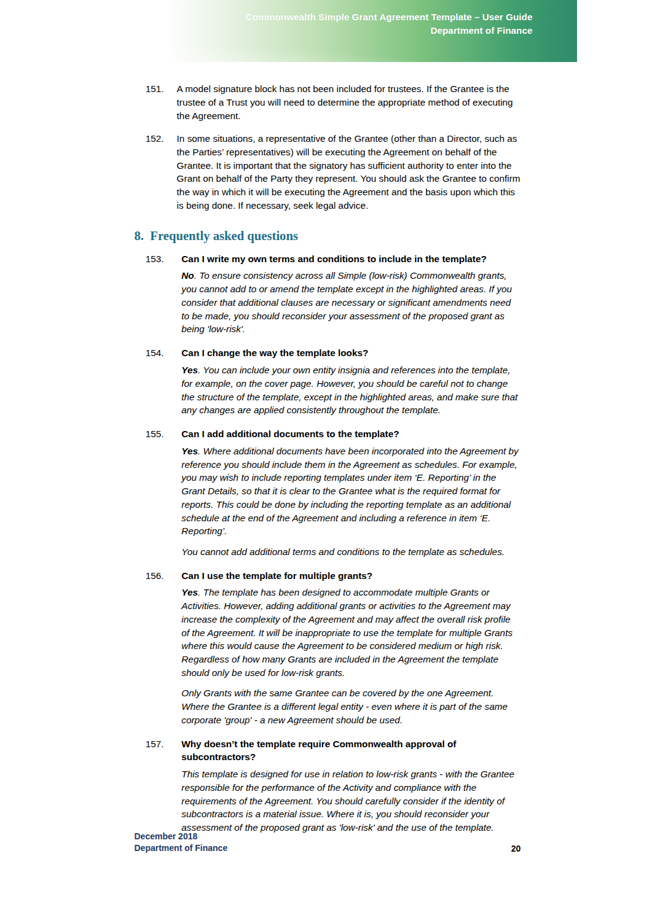Commonwealth Simple Grant Agreement Template – User Guide
Department of Finance
151.
A model signature block has not been included for trustees. If the Grantee is the trustee of a Trust you will need to determine the appropriate method of executing the Agreement.
152.
In some situations, a representative of the Grantee (other than a Director, such as the Parties’ representatives) will be executing the Agreement on behalf of the Grantee. It is important that the signatory has sufficient authority to enter into the Grant on behalf of the Party they represent. You should ask the Grantee to confirm the way in which it will be executing the Agreement and the basis upon which this is being done. If necessary, seek legal advice.
8. Frequently asked questions
153.
Can I write my own terms and conditions to include in the template?
No. To ensure consistency across all Simple (low-risk) Commonwealth grants, you cannot add to or amend the template except in the highlighted areas. If you consider that additional clauses are necessary or significant amendments need to be made, you should reconsider your assessment of the proposed grant as being 'low-risk'.
154.
Can I change the way the template looks?
Yes. You can include your own entity insignia and references into the template, for example, on the cover page. However, you should be careful not to change the structure of the template, except in the highlighted areas, and make sure that any changes are applied consistently throughout the template.
155.
Can I add additional documents to the template?
Yes. Where additional documents have been incorporated into the Agreement by reference you should include them in the Agreement as schedules. For example, you may wish to include reporting templates under item ‘E. Reporting’ in the Grant Details, so that it is clear to the Grantee what is the required format for reports. This could be done by including the reporting template as an additional schedule at the end of the Agreement and including a reference in item ‘E. Reporting’.
You cannot add additional terms and conditions to the template as schedules.
156.
Can I use the template for multiple grants?
Yes. The template has been designed to accommodate multiple Grants or Activities. However, adding additional grants or activities to the Agreement may increase the complexity of the Agreement and may affect the overall risk profile of the Agreement. It will be inappropriate to use the template for multiple Grants where this would cause the Agreement to be considered medium or high risk. Regardless of how many Grants are included in the Agreement the template should only be used for low-risk grants.
Only Grants with the same Grantee can be covered by the one Agreement. Where the Grantee is a different legal entity - even where it is part of the same corporate 'group' - a new Agreement should be used.
157.
Why doesn’t the template require Commonwealth approval of subcontractors?
This template is designed for use in relation to low-risk grants - with the Grantee responsible for the performance of the Activity and compliance with the requirements of the Agreement. You should carefully consider if the identity of subcontractors is a material issue. Where it is, you should reconsider your assessment of the proposed grant as 'low-risk' and the use of the template.
December 2018
Department of Finance
20